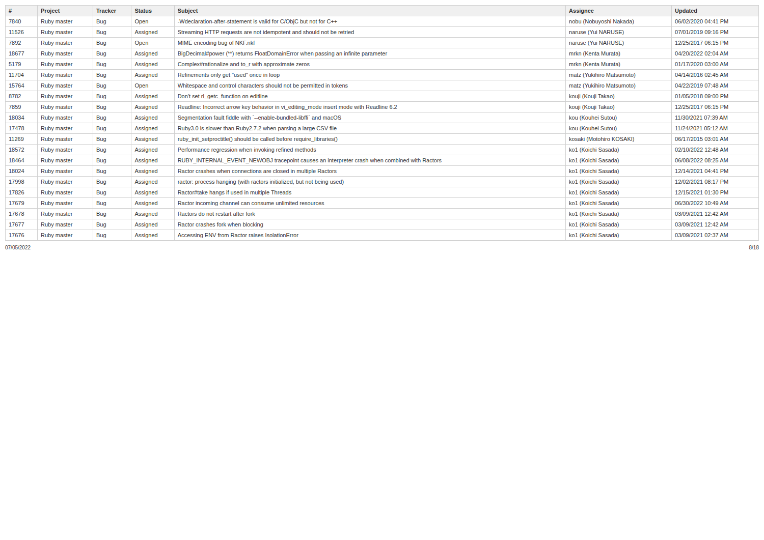| # | Project | Tracker | Status | Subject | Assignee | Updated |
| --- | --- | --- | --- | --- | --- | --- |
| 7840 | Ruby master | Bug | Open | -Wdeclaration-after-statement is valid for C/ObjC but not for C++ | nobu (Nobuyoshi Nakada) | 06/02/2020 04:41 PM |
| 11526 | Ruby master | Bug | Assigned | Streaming HTTP requests are not idempotent and should not be retried | naruse (Yui NARUSE) | 07/01/2019 09:16 PM |
| 7892 | Ruby master | Bug | Open | MIME encoding bug of NKF.nkf | naruse (Yui NARUSE) | 12/25/2017 06:15 PM |
| 18677 | Ruby master | Bug | Assigned | BigDecimal#power (**) returns FloatDomainError when passing an infinite parameter | mrkn (Kenta Murata) | 04/20/2022 02:04 AM |
| 5179 | Ruby master | Bug | Assigned | Complex#rationalize and to_r with approximate zeros | mrkn (Kenta Murata) | 01/17/2020 03:00 AM |
| 11704 | Ruby master | Bug | Assigned | Refinements only get "used" once in loop | matz (Yukihiro Matsumoto) | 04/14/2016 02:45 AM |
| 15764 | Ruby master | Bug | Open | Whitespace and control characters should not be permitted in tokens | matz (Yukihiro Matsumoto) | 04/22/2019 07:48 AM |
| 8782 | Ruby master | Bug | Assigned | Don't set rl_getc_function on editline | kouji (Kouji Takao) | 01/05/2018 09:00 PM |
| 7859 | Ruby master | Bug | Assigned | Readline: Incorrect arrow key behavior in vi_editing_mode insert mode with Readline 6.2 | kouji (Kouji Takao) | 12/25/2017 06:15 PM |
| 18034 | Ruby master | Bug | Assigned | Segmentation fault fiddle with `--enable-bundled-libffi` and macOS | kou (Kouhei Sutou) | 11/30/2021 07:39 AM |
| 17478 | Ruby master | Bug | Assigned | Ruby3.0 is slower than Ruby2.7.2 when parsing a large CSV file | kou (Kouhei Sutou) | 11/24/2021 05:12 AM |
| 11269 | Ruby master | Bug | Assigned | ruby_init_setproctitle() should be called before require_libraries() | kosaki (Motohiro KOSAKI) | 06/17/2015 03:01 AM |
| 18572 | Ruby master | Bug | Assigned | Performance regression when invoking refined methods | ko1 (Koichi Sasada) | 02/10/2022 12:48 AM |
| 18464 | Ruby master | Bug | Assigned | RUBY_INTERNAL_EVENT_NEWOBJ tracepoint causes an interpreter crash when combined with Ractors | ko1 (Koichi Sasada) | 06/08/2022 08:25 AM |
| 18024 | Ruby master | Bug | Assigned | Ractor crashes when connections are closed in multiple Ractors | ko1 (Koichi Sasada) | 12/14/2021 04:41 PM |
| 17998 | Ruby master | Bug | Assigned | ractor: process hanging (with ractors initialized, but not being used) | ko1 (Koichi Sasada) | 12/02/2021 08:17 PM |
| 17826 | Ruby master | Bug | Assigned | Ractor#take hangs if used in multiple Threads | ko1 (Koichi Sasada) | 12/15/2021 01:30 PM |
| 17679 | Ruby master | Bug | Assigned | Ractor incoming channel can consume unlimited resources | ko1 (Koichi Sasada) | 06/30/2022 10:49 AM |
| 17678 | Ruby master | Bug | Assigned | Ractors do not restart after fork | ko1 (Koichi Sasada) | 03/09/2021 12:42 AM |
| 17677 | Ruby master | Bug | Assigned | Ractor crashes fork when blocking | ko1 (Koichi Sasada) | 03/09/2021 12:42 AM |
| 17676 | Ruby master | Bug | Assigned | Accessing ENV from Ractor raises IsolationError | ko1 (Koichi Sasada) | 03/09/2021 02:37 AM |
07/05/2022 8/18